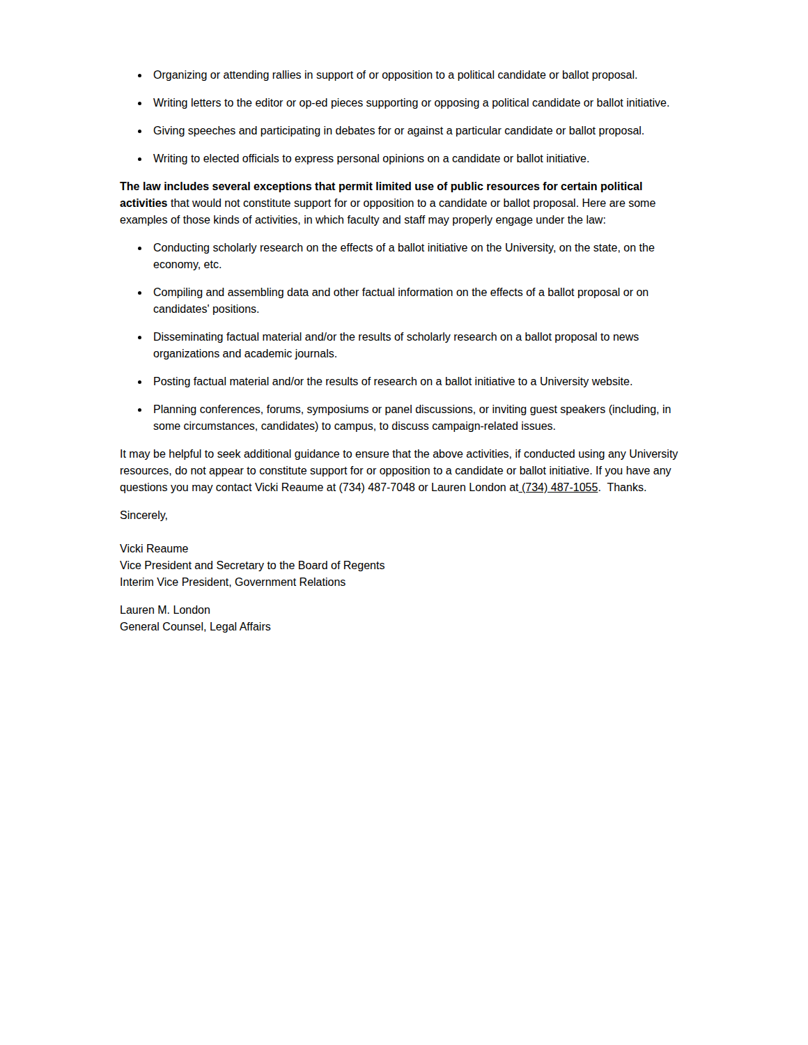Organizing or attending rallies in support of or opposition to a political candidate or ballot proposal.
Writing letters to the editor or op-ed pieces supporting or opposing a political candidate or ballot initiative.
Giving speeches and participating in debates for or against a particular candidate or ballot proposal.
Writing to elected officials to express personal opinions on a candidate or ballot initiative.
The law includes several exceptions that permit limited use of public resources for certain political activities that would not constitute support for or opposition to a candidate or ballot proposal. Here are some examples of those kinds of activities, in which faculty and staff may properly engage under the law:
Conducting scholarly research on the effects of a ballot initiative on the University, on the state, on the economy, etc.
Compiling and assembling data and other factual information on the effects of a ballot proposal or on candidates' positions.
Disseminating factual material and/or the results of scholarly research on a ballot proposal to news organizations and academic journals.
Posting factual material and/or the results of research on a ballot initiative to a University website.
Planning conferences, forums, symposiums or panel discussions, or inviting guest speakers (including, in some circumstances, candidates) to campus, to discuss campaign-related issues.
It may be helpful to seek additional guidance to ensure that the above activities, if conducted using any University resources, do not appear to constitute support for or opposition to a candidate or ballot initiative. If you have any questions you may contact Vicki Reaume at (734) 487-7048 or Lauren London at (734) 487-1055. Thanks.
Sincerely,
Vicki Reaume
Vice President and Secretary to the Board of Regents
Interim Vice President, Government Relations
Lauren M. London
General Counsel, Legal Affairs